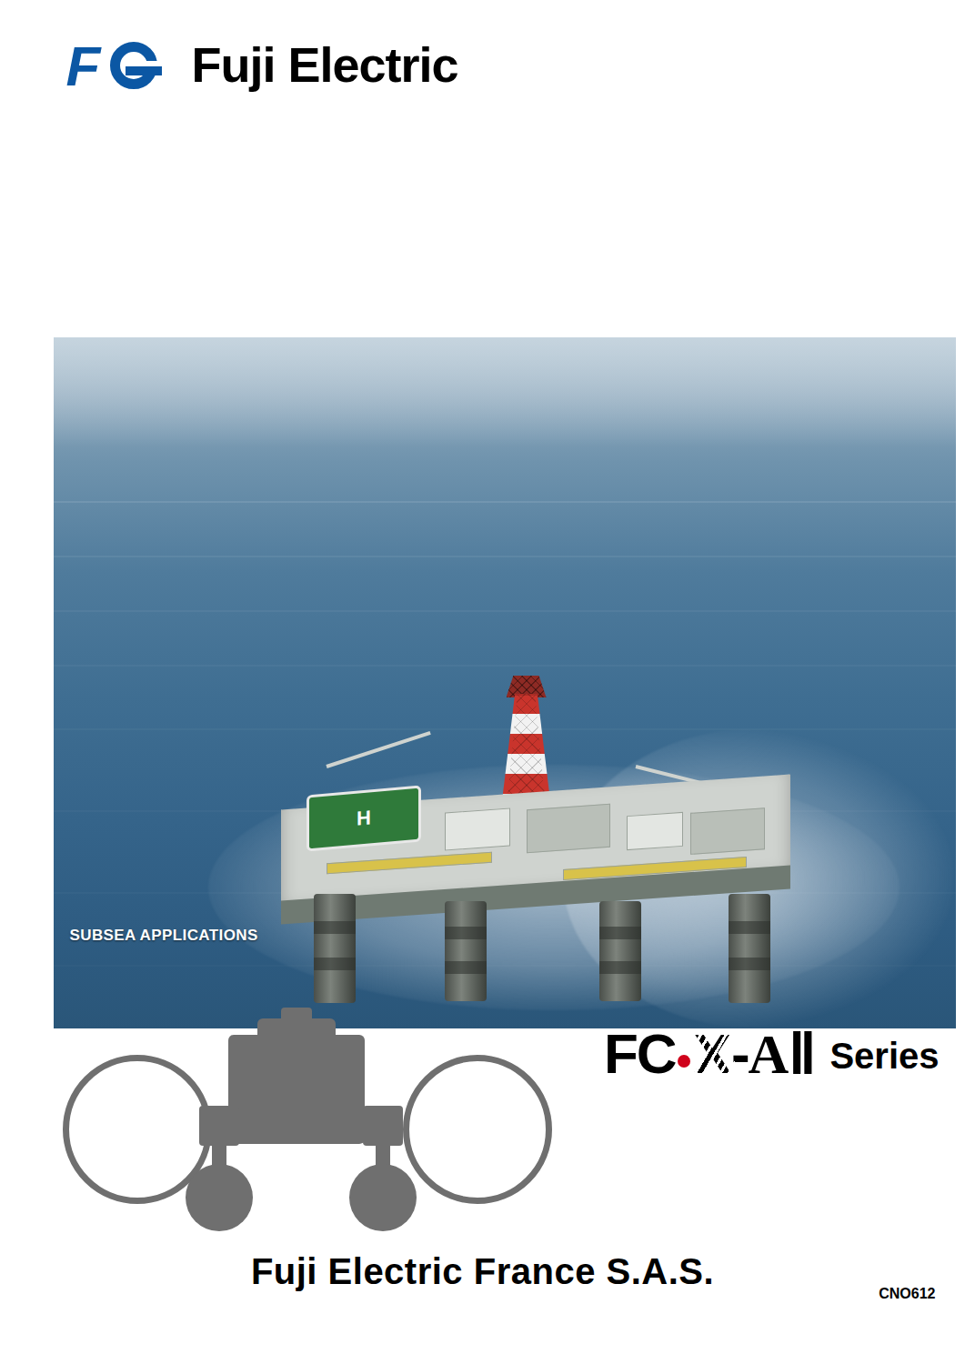F
Fuji Electric
SUBSEA APPLICATIONS
FC X-AⅡ
Series
Fuji Electric France S.A.S.
CNO612